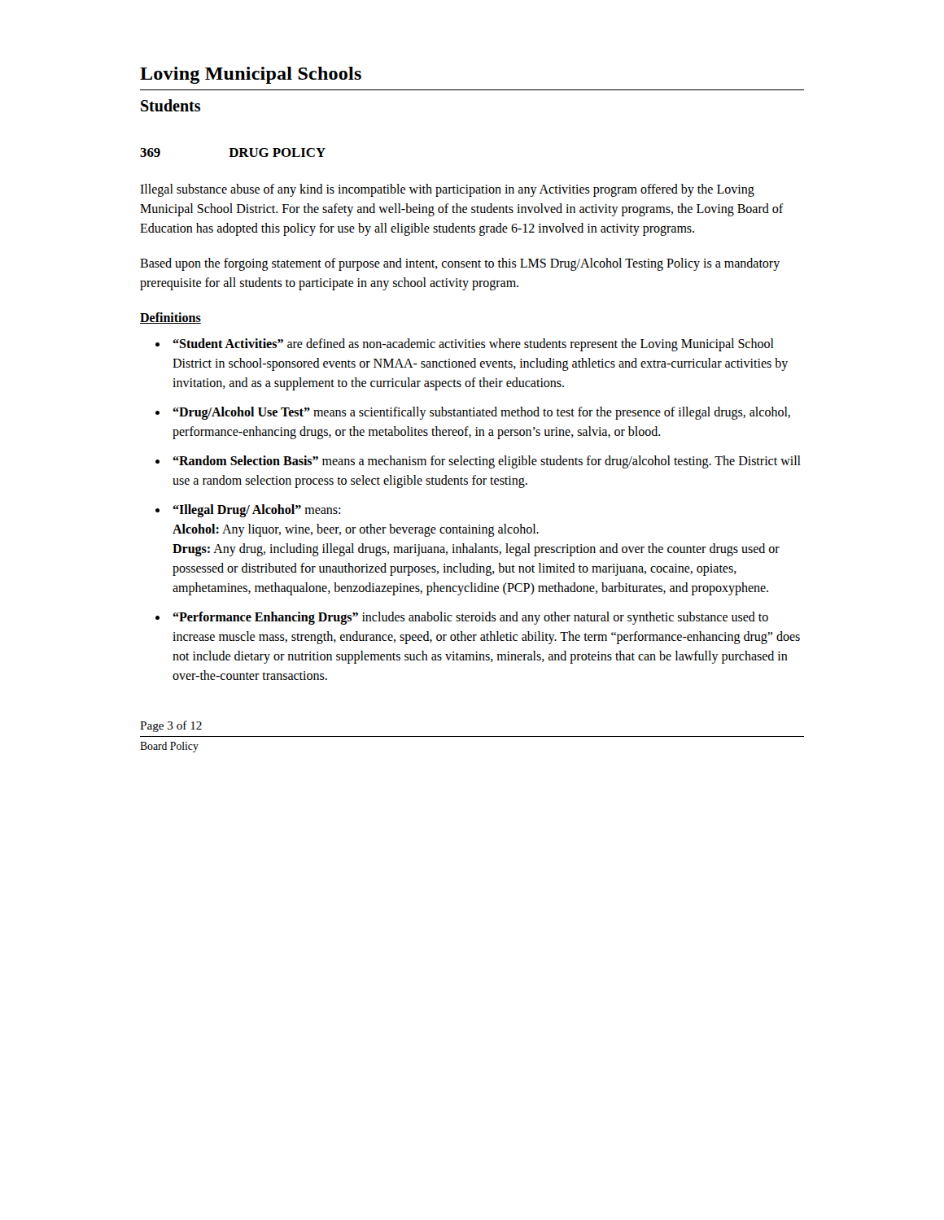Loving Municipal Schools
Students
369 DRUG POLICY
Illegal substance abuse of any kind is incompatible with participation in any Activities program offered by the Loving Municipal School District. For the safety and well-being of the students involved in activity programs, the Loving Board of Education has adopted this policy for use by all eligible students grade 6-12 involved in activity programs.
Based upon the forgoing statement of purpose and intent, consent to this LMS Drug/Alcohol Testing Policy is a mandatory prerequisite for all students to participate in any school activity program.
Definitions
“Student Activities” are defined as non-academic activities where students represent the Loving Municipal School District in school-sponsored events or NMAA- sanctioned events, including athletics and extra-curricular activities by invitation, and as a supplement to the curricular aspects of their educations.
“Drug/Alcohol Use Test” means a scientifically substantiated method to test for the presence of illegal drugs, alcohol, performance-enhancing drugs, or the metabolites thereof, in a person’s urine, salvia, or blood.
“Random Selection Basis” means a mechanism for selecting eligible students for drug/alcohol testing. The District will use a random selection process to select eligible students for testing.
“Illegal Drug/ Alcohol” means: Alcohol: Any liquor, wine, beer, or other beverage containing alcohol. Drugs: Any drug, including illegal drugs, marijuana, inhalants, legal prescription and over the counter drugs used or possessed or distributed for unauthorized purposes, including, but not limited to marijuana, cocaine, opiates, amphetamines, methaqualone, benzodiazepines, phencyclidine (PCP) methadone, barbiturates, and propoxyphene.
“Performance Enhancing Drugs” includes anabolic steroids and any other natural or synthetic substance used to increase muscle mass, strength, endurance, speed, or other athletic ability. The term “performance-enhancing drug” does not include dietary or nutrition supplements such as vitamins, minerals, and proteins that can be lawfully purchased in over-the-counter transactions.
Page 3 of 12
Board Policy